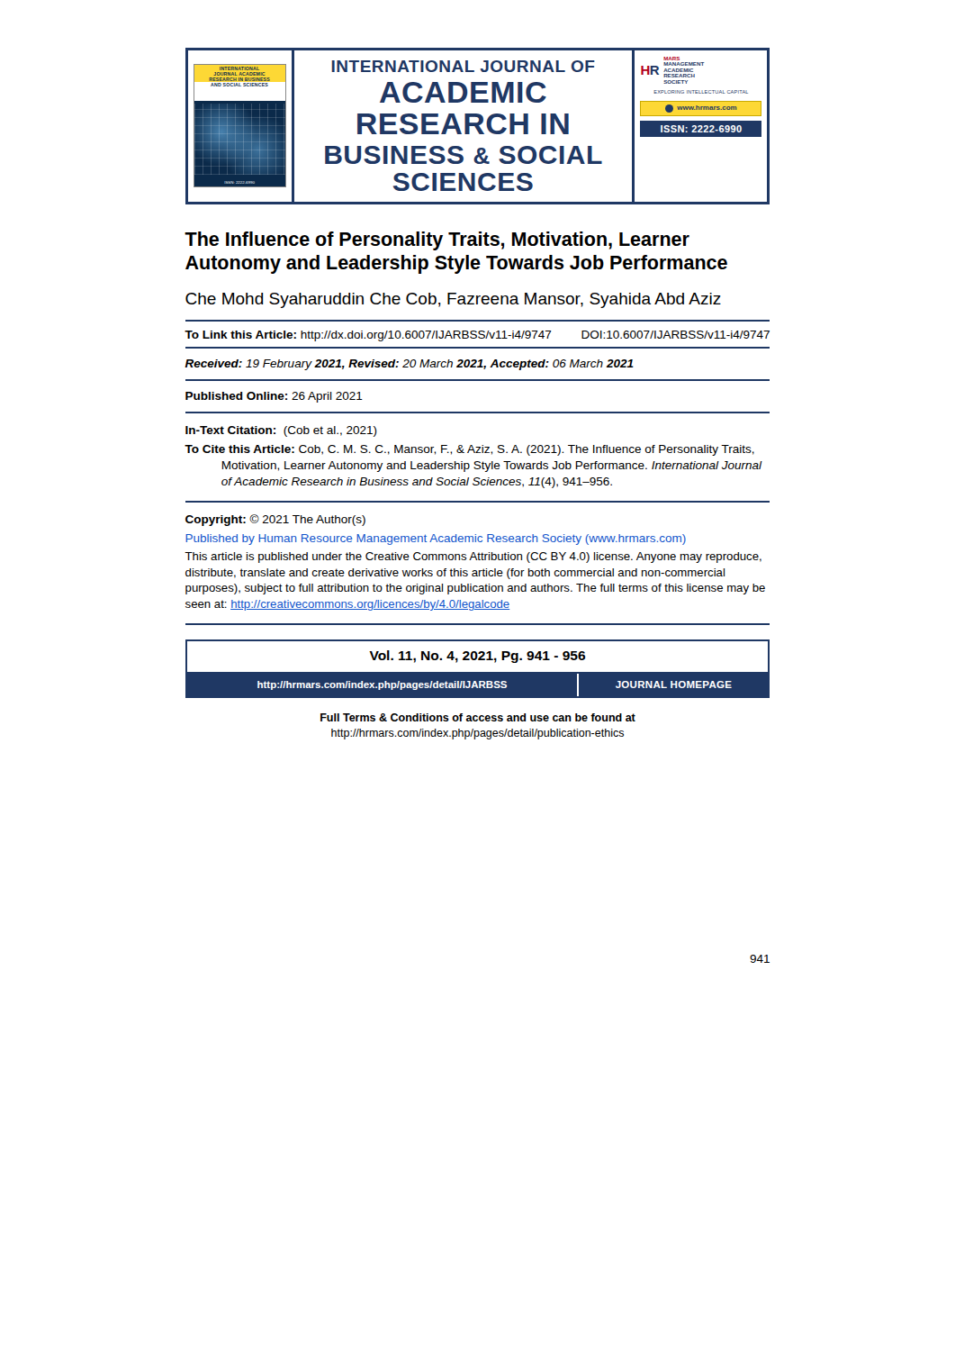INTERNATIONAL
JOURNAL ACADEMIC
RESEARCH IN BUSINESS
AND SOCIAL SCIENCES
ISSN: 2222-6990
INTERNATIONAL JOURNAL OF
ACADEMIC RESEARCH IN
BUSINESS & SOCIAL SCIENCES
HR MARSMANAGEMENT
ACADEMIC
RESEARCH
SOCIETY
EXPLORING INTELLECTUAL CAPITAL
www.hrmars.com
ISSN: 2222-6990
The Influence of Personality Traits, Motivation, Learner Autonomy and Leadership Style Towards Job Performance
Che Mohd Syaharuddin Che Cob, Fazreena Mansor, Syahida Abd Aziz
To Link this Article: http://dx.doi.org/10.6007/IJARBSS/v11-i4/9747
DOI:10.6007/IJARBSS/v11-i4/9747
Received: 19 February 2021, Revised: 20 March 2021, Accepted: 06 March 2021
Published Online: 26 April 2021
In-Text Citation: (Cob et al., 2021)
To Cite this Article: Cob, C. M. S. C., Mansor, F., & Aziz, S. A. (2021). The Influence of Personality Traits, Motivation, Learner Autonomy and Leadership Style Towards Job Performance. International Journal of Academic Research in Business and Social Sciences, 11(4), 941–956.
Copyright: © 2021 The Author(s)
Published by Human Resource Management Academic Research Society (www.hrmars.com)
This article is published under the Creative Commons Attribution (CC BY 4.0) license. Anyone may reproduce, distribute, translate and create derivative works of this article (for both commercial and non-commercial purposes), subject to full attribution to the original publication and authors. The full terms of this license may be seen at: http://creativecommons.org/licences/by/4.0/legalcode
Vol. 11, No. 4, 2021, Pg. 941 - 956
http://hrmars.com/index.php/pages/detail/IJARBSS
JOURNAL HOMEPAGE
Full Terms & Conditions of access and use can be found at
http://hrmars.com/index.php/pages/detail/publication-ethics
941